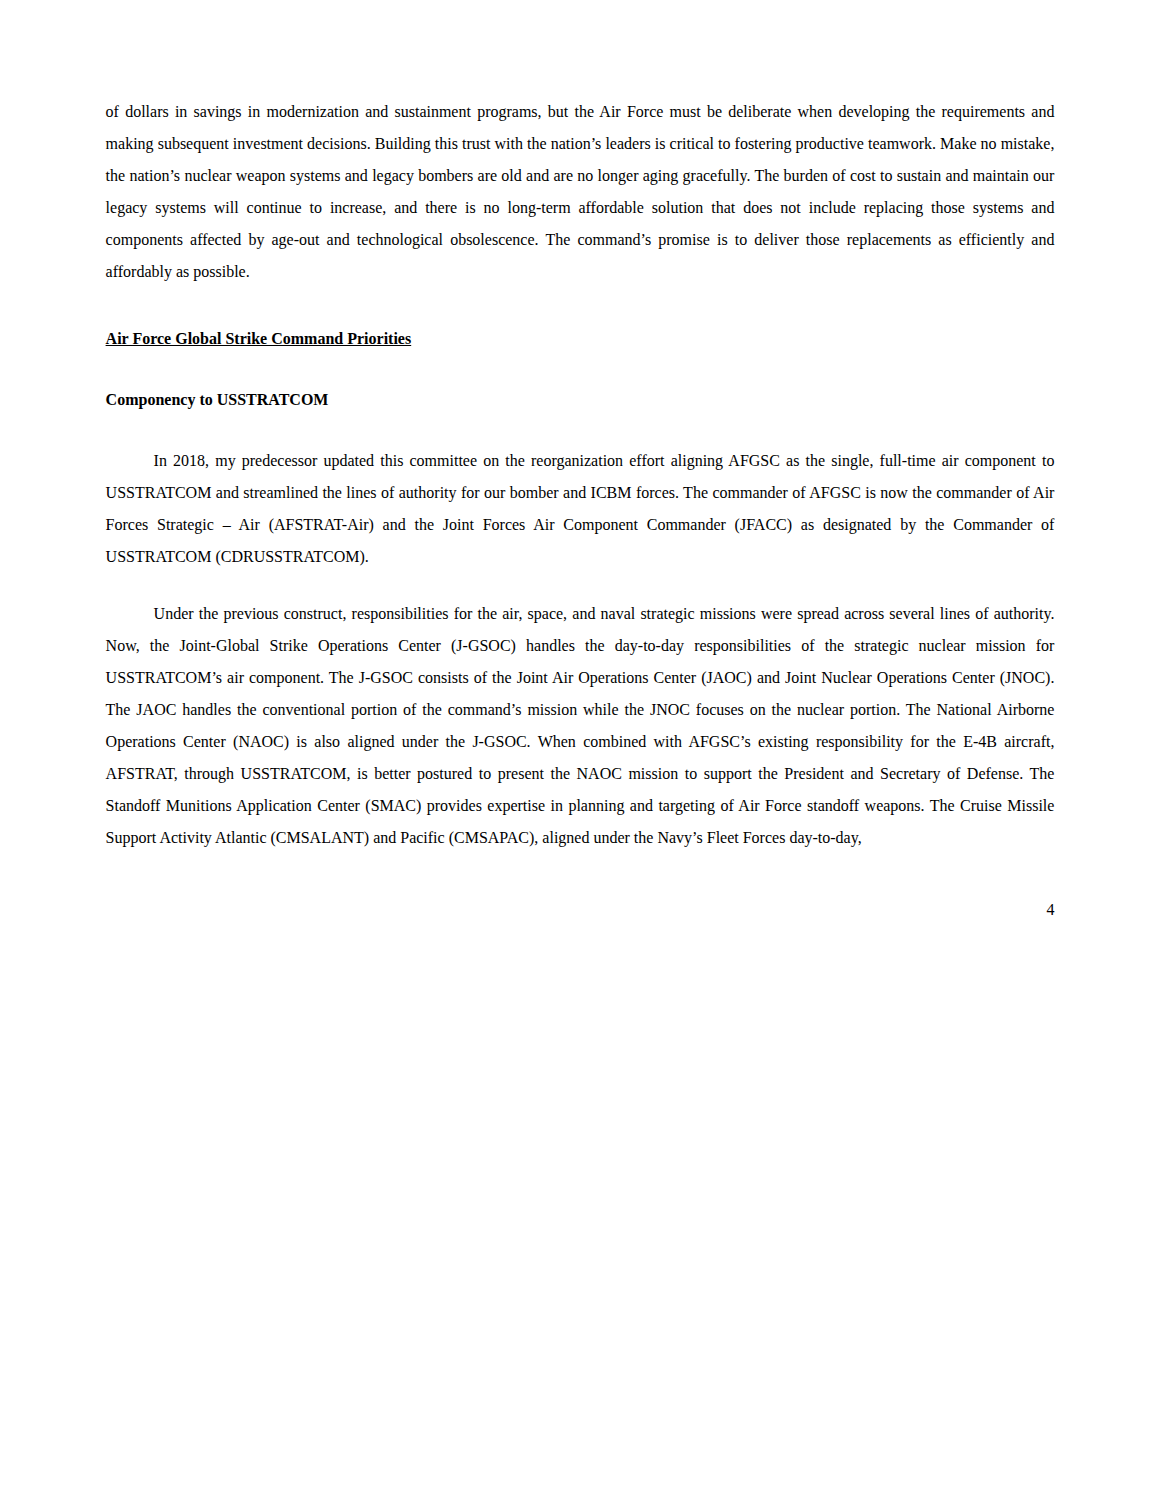of dollars in savings in modernization and sustainment programs, but the Air Force must be deliberate when developing the requirements and making subsequent investment decisions. Building this trust with the nation’s leaders is critical to fostering productive teamwork. Make no mistake, the nation’s nuclear weapon systems and legacy bombers are old and are no longer aging gracefully. The burden of cost to sustain and maintain our legacy systems will continue to increase, and there is no long-term affordable solution that does not include replacing those systems and components affected by age-out and technological obsolescence. The command’s promise is to deliver those replacements as efficiently and affordably as possible.
Air Force Global Strike Command Priorities
Componency to USSTRATCOM
In 2018, my predecessor updated this committee on the reorganization effort aligning AFGSC as the single, full-time air component to USSTRATCOM and streamlined the lines of authority for our bomber and ICBM forces. The commander of AFGSC is now the commander of Air Forces Strategic – Air (AFSTRAT-Air) and the Joint Forces Air Component Commander (JFACC) as designated by the Commander of USSTRATCOM (CDRUSSTRATCOM).
Under the previous construct, responsibilities for the air, space, and naval strategic missions were spread across several lines of authority. Now, the Joint-Global Strike Operations Center (J-GSOC) handles the day-to-day responsibilities of the strategic nuclear mission for USSTRATCOM’s air component. The J-GSOC consists of the Joint Air Operations Center (JAOC) and Joint Nuclear Operations Center (JNOC). The JAOC handles the conventional portion of the command’s mission while the JNOC focuses on the nuclear portion. The National Airborne Operations Center (NAOC) is also aligned under the J-GSOC. When combined with AFGSC’s existing responsibility for the E-4B aircraft, AFSTRAT, through USSTRATCOM, is better postured to present the NAOC mission to support the President and Secretary of Defense. The Standoff Munitions Application Center (SMAC) provides expertise in planning and targeting of Air Force standoff weapons. The Cruise Missile Support Activity Atlantic (CMSALANT) and Pacific (CMSAPAC), aligned under the Navy’s Fleet Forces day-to-day,
4